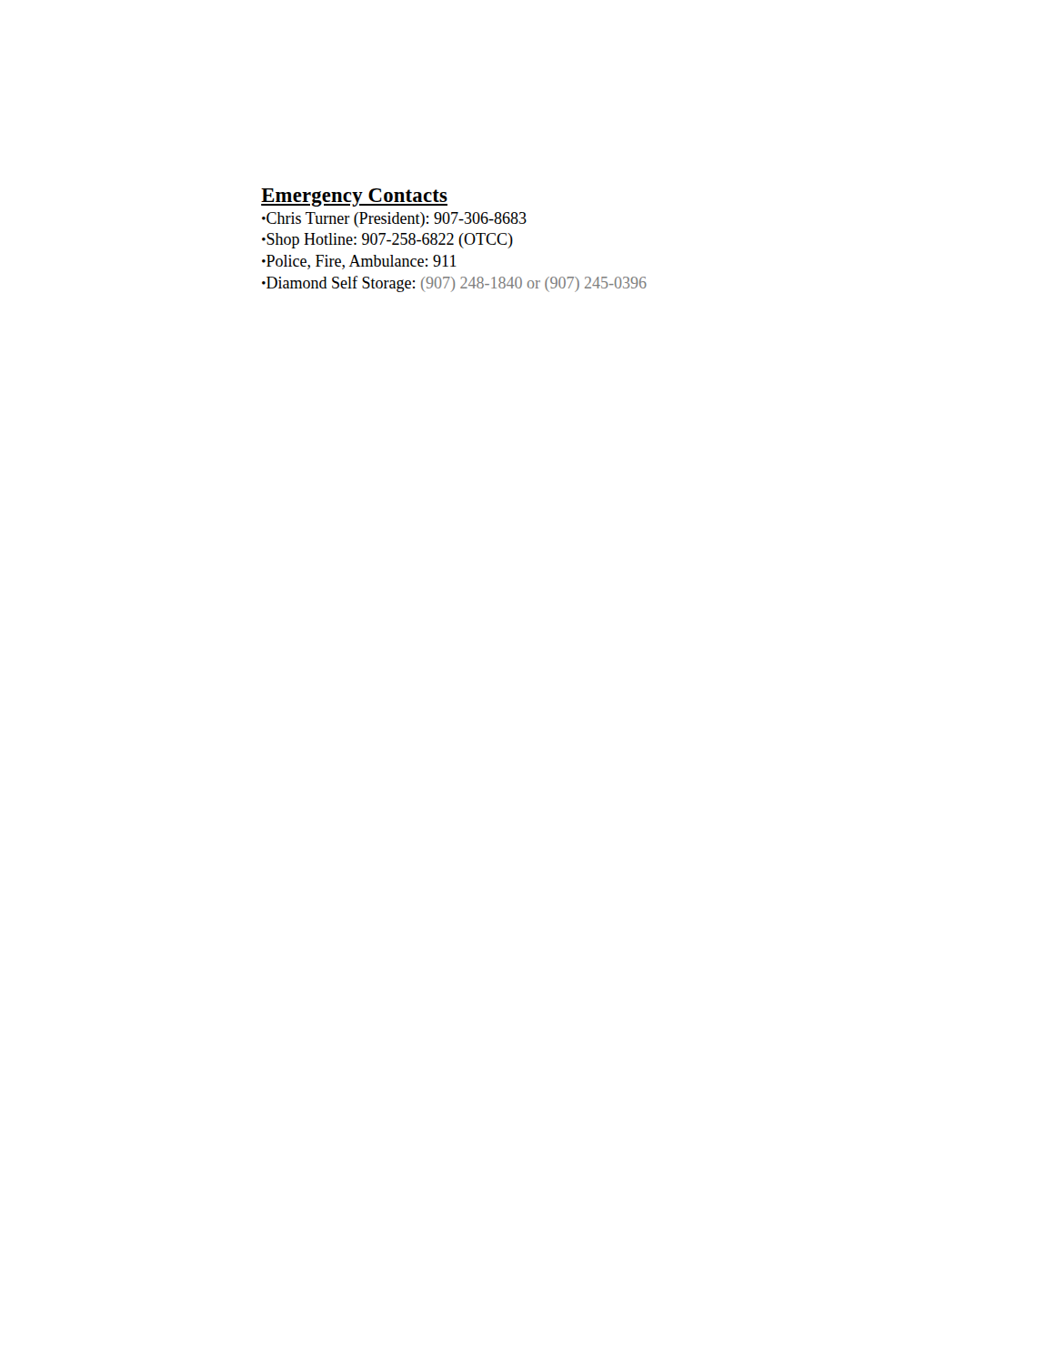Emergency Contacts
Chris Turner (President): 907-306-8683
Shop Hotline: 907-258-6822 (OTCC)
Police, Fire, Ambulance: 911
Diamond Self Storage: (907) 248-1840 or (907) 245-0396